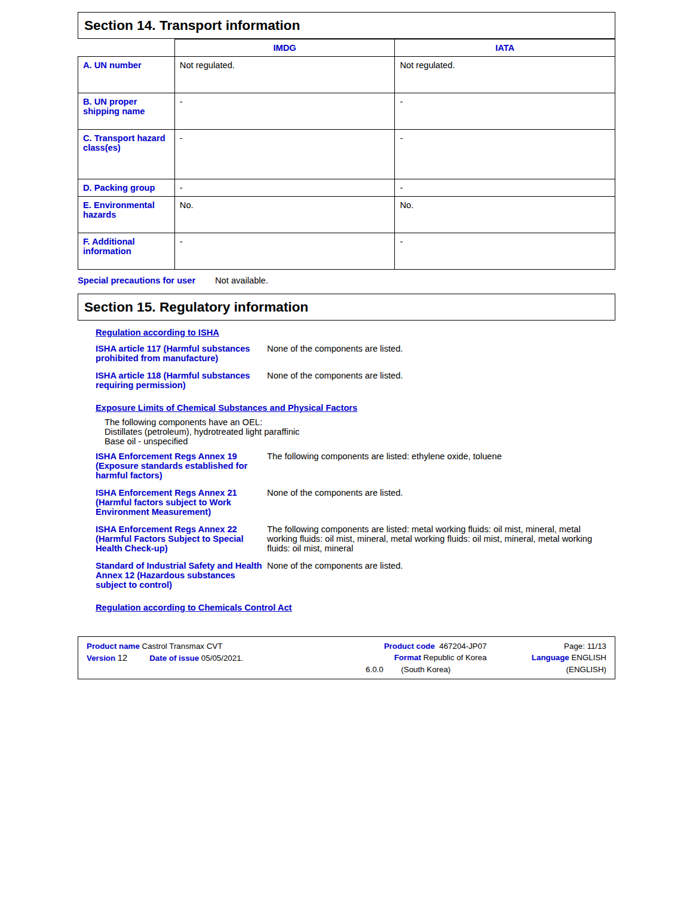Section 14. Transport information
| | IMDG | IATA |
| --- | --- | --- |
| A. UN number | Not regulated. | Not regulated. |
| B. UN proper shipping name | - | - |
| C. Transport hazard class(es) | - | - |
| D. Packing group | - | - |
| E. Environmental hazards | No. | No. |
| F. Additional information | - | - |
Special precautions for user Not available.
Section 15. Regulatory information
Regulation according to ISHA
| ISHA article 117 (Harmful substances prohibited from manufacture) | None of the components are listed. |
| ISHA article 118 (Harmful substances requiring permission) | None of the components are listed. |
Exposure Limits of Chemical Substances and Physical Factors
The following components have an OEL:
Distillates (petroleum), hydrotreated light paraffinic
Base oil - unspecified
| ISHA Enforcement Regs Annex 19 (Exposure standards established for harmful factors) | The following components are listed: ethylene oxide, toluene |
| ISHA Enforcement Regs Annex 21 (Harmful factors subject to Work Environment Measurement) | None of the components are listed. |
| ISHA Enforcement Regs Annex 22 (Harmful Factors Subject to Special Health Check-up) | The following components are listed: metal working fluids: oil mist, mineral, metal working fluids: oil mist, mineral, metal working fluids: oil mist, mineral, metal working fluids: oil mist, mineral |
| Standard of Industrial Safety and Health Annex 12 (Hazardous substances subject to control) | None of the components are listed. |
Regulation according to Chemicals Control Act
| Product name Castrol Transmax CVT | Product code 467204-JP07 | Page: 11/13 |
| Version 12 Date of issue 05/05/2021. | Format Republic of Korea | Language ENGLISH |
| | 6.0.0 (South Korea) | (ENGLISH) |